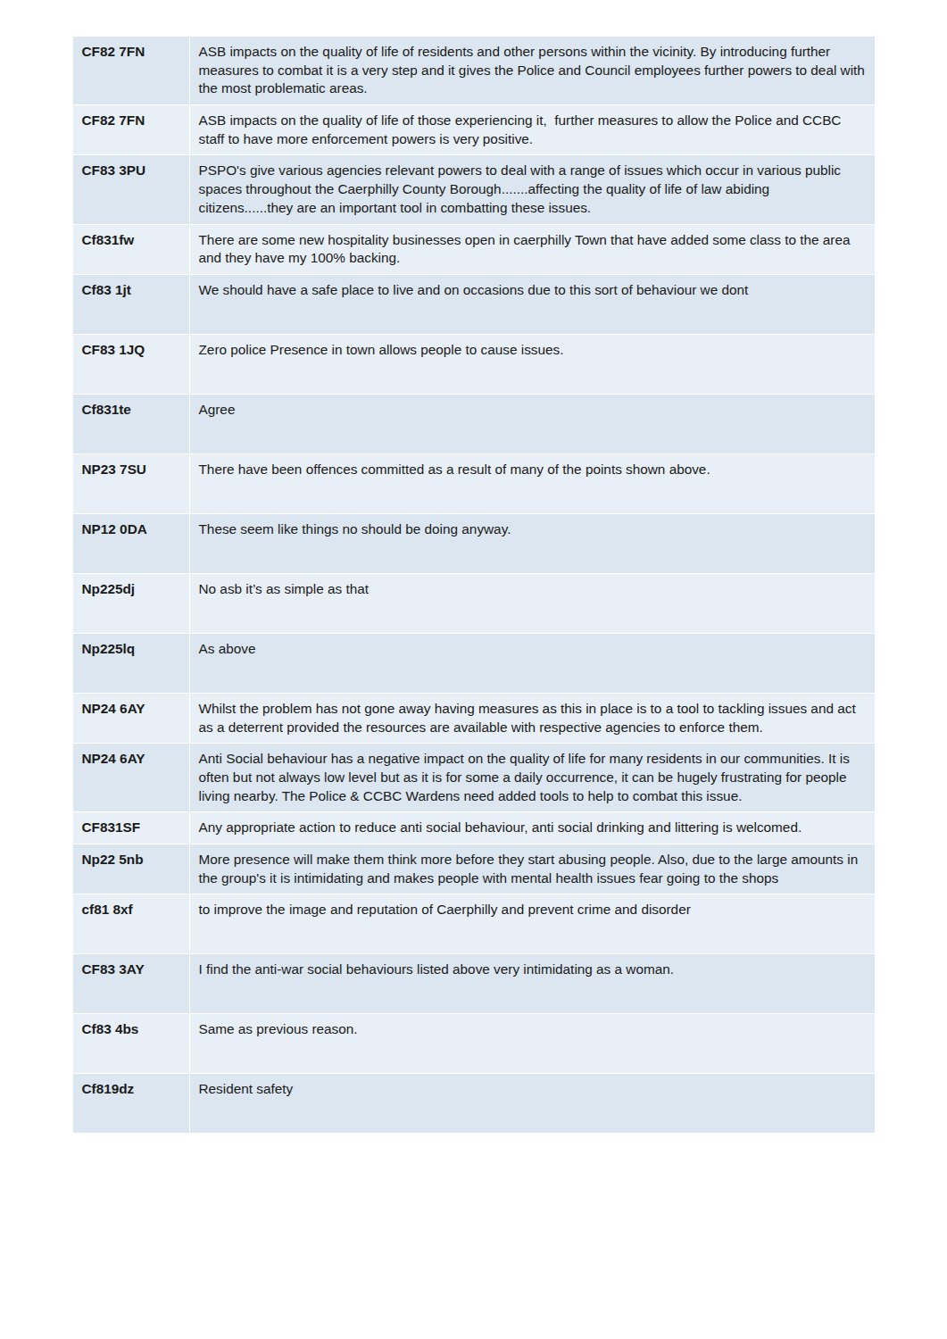| CF82 7FN | ASB impacts on the quality of life of residents and other persons within the vicinity. By introducing further measures to combat it is a very step and it gives the Police and Council employees further powers to deal with the most problematic areas. |
| CF82 7FN | ASB impacts on the quality of life of those experiencing it, further measures to allow the Police and CCBC staff to have more enforcement powers is very positive. |
| CF83 3PU | PSPO's give various agencies relevant powers to deal with a range of issues which occur in various public spaces throughout the Caerphilly County Borough.......affecting the quality of life of law abiding citizens......they are an important tool in combatting these issues. |
| Cf831fw | There are some new hospitality businesses open in caerphilly Town that have added some class to the area and they have my 100% backing. |
| Cf83 1jt | We should have a safe place to live and on occasions due to this sort of behaviour we dont |
| CF83 1JQ | Zero police Presence in town allows people to cause issues. |
| Cf831te | Agree |
| NP23 7SU | There have been offences committed as a result of many of the points shown above. |
| NP12 0DA | These seem like things no should be doing anyway. |
| Np225dj | No asb it’s as simple as that |
| Np225lq | As above |
| NP24 6AY | Whilst the problem has not gone away having measures as this in place is to a tool to tackling issues and act as a deterrent provided the resources are available with respective agencies to enforce them. |
| NP24 6AY | Anti Social behaviour has a negative impact on the quality of life for many residents in our communities. It is often but not always low level but as it is for some a daily occurrence, it can be hugely frustrating for people living nearby. The Police & CCBC Wardens need added tools to help to combat this issue. |
| CF831SF | Any appropriate action to reduce anti social behaviour, anti social drinking and littering is welcomed. |
| Np22 5nb | More presence will make them think more before they start abusing people. Also, due to the large amounts in the group's it is intimidating and makes people with mental health issues fear going to the shops |
| cf81 8xf | to improve the image and reputation of Caerphilly and prevent crime and disorder |
| CF83 3AY | I find the anti-war social behaviours listed above very intimidating as a woman. |
| Cf83 4bs | Same as previous reason. |
| Cf819dz | Resident safety |